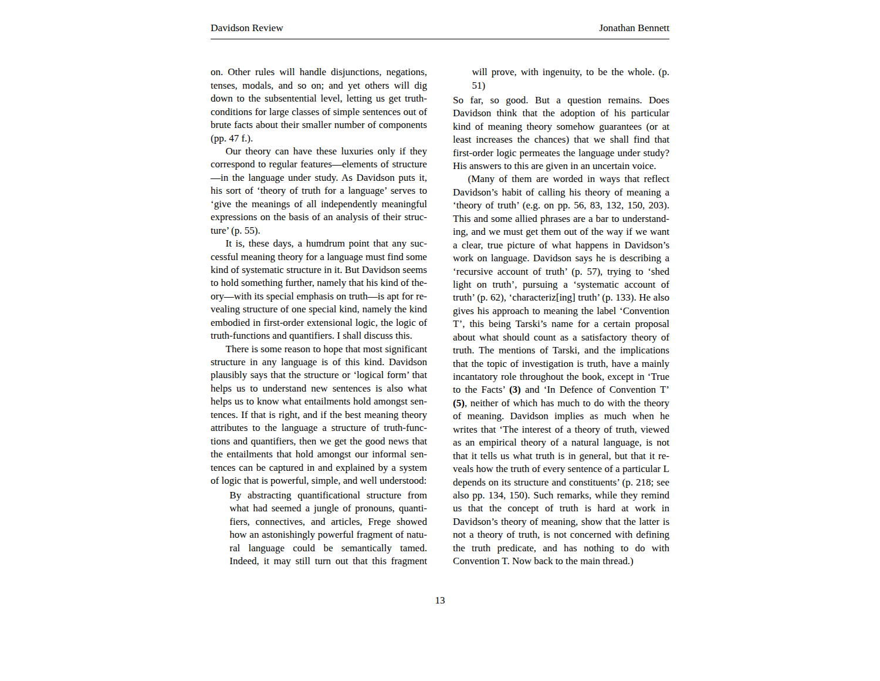Davidson Review Jonathan Bennett
on. Other rules will handle disjunctions, negations, tenses, modals, and so on; and yet others will dig down to the subsentential level, letting us get truth-conditions for large classes of simple sentences out of brute facts about their smaller number of components (pp. 47 f.).
Our theory can have these luxuries only if they correspond to regular features—elements of structure—in the language under study. As Davidson puts it, his sort of ‘theory of truth for a language’ serves to ‘give the meanings of all independently meaningful expressions on the basis of an analysis of their structure’ (p. 55).
It is, these days, a humdrum point that any successful meaning theory for a language must find some kind of systematic structure in it. But Davidson seems to hold something further, namely that his kind of theory—with its special emphasis on truth—is apt for revealing structure of one special kind, namely the kind embodied in first-order extensional logic, the logic of truth-functions and quantifiers. I shall discuss this.
There is some reason to hope that most significant structure in any language is of this kind. Davidson plausibly says that the structure or ‘logical form’ that helps us to understand new sentences is also what helps us to know what entailments hold amongst sentences. If that is right, and if the best meaning theory attributes to the language a structure of truth-functions and quantifiers, then we get the good news that the entailments that hold amongst our informal sentences can be captured in and explained by a system of logic that is powerful, simple, and well understood:
By abstracting quantificational structure from what had seemed a jungle of pronouns, quantifiers, connectives, and articles, Frege showed how an astonishingly powerful fragment of natural language could be semantically tamed. Indeed, it may still turn out that this fragment will prove, with ingenuity, to be the whole. (p. 51)
So far, so good. But a question remains. Does Davidson think that the adoption of his particular kind of meaning theory somehow guarantees (or at least increases the chances) that we shall find that first-order logic permeates the language under study? His answers to this are given in an uncertain voice.
(Many of them are worded in ways that reflect Davidson’s habit of calling his theory of meaning a ‘theory of truth’ (e.g. on pp. 56, 83, 132, 150, 203). This and some allied phrases are a bar to understanding, and we must get them out of the way if we want a clear, true picture of what happens in Davidson’s work on language. Davidson says he is describing a ‘recursive account of truth’ (p. 57), trying to ‘shed light on truth’, pursuing a ‘systematic account of truth’ (p. 62), ‘characteriz[ing] truth’ (p. 133). He also gives his approach to meaning the label ‘Convention T’, this being Tarski’s name for a certain proposal about what should count as a satisfactory theory of truth. The mentions of Tarski, and the implications that the topic of investigation is truth, have a mainly incantatory role throughout the book, except in ‘True to the Facts’ (3) and ‘In Defence of Convention T’ (5), neither of which has much to do with the theory of meaning. Davidson implies as much when he writes that ‘The interest of a theory of truth, viewed as an empirical theory of a natural language, is not that it tells us what truth is in general, but that it reveals how the truth of every sentence of a particular L depends on its structure and constituents’ (p. 218; see also pp. 134, 150). Such remarks, while they remind us that the concept of truth is hard at work in Davidson’s theory of meaning, show that the latter is not a theory of truth, is not concerned with defining the truth predicate, and has nothing to do with Convention T. Now back to the main thread.)
13